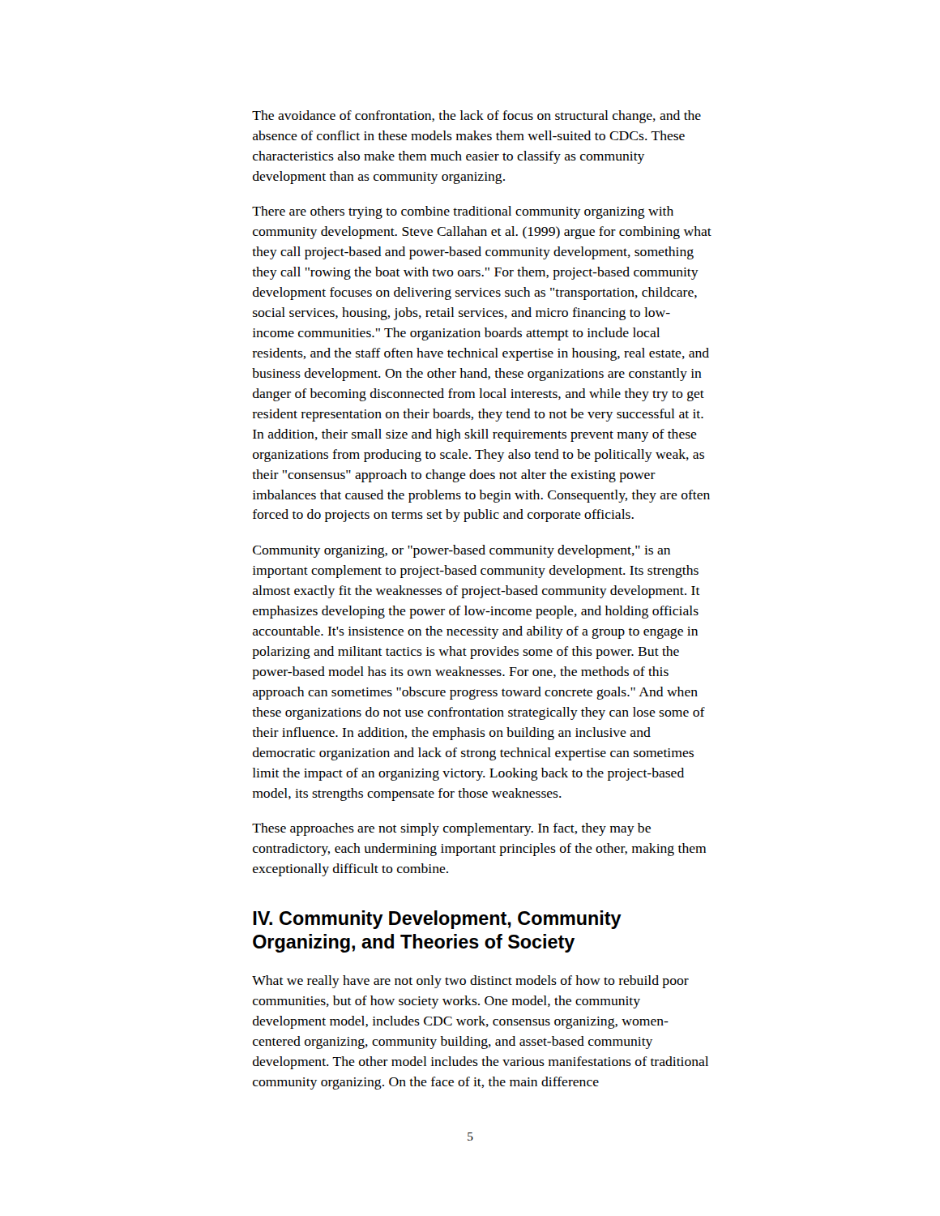The avoidance of confrontation, the lack of focus on structural change, and the absence of conflict in these models makes them well-suited to CDCs. These characteristics also make them much easier to classify as community development than as community organizing.
There are others trying to combine traditional community organizing with community development. Steve Callahan et al. (1999) argue for combining what they call project-based and power-based community development, something they call "rowing the boat with two oars." For them, project-based community development focuses on delivering services such as "transportation, childcare, social services, housing, jobs, retail services, and micro financing to low-income communities." The organization boards attempt to include local residents, and the staff often have technical expertise in housing, real estate, and business development. On the other hand, these organizations are constantly in danger of becoming disconnected from local interests, and while they try to get resident representation on their boards, they tend to not be very successful at it. In addition, their small size and high skill requirements prevent many of these organizations from producing to scale. They also tend to be politically weak, as their "consensus" approach to change does not alter the existing power imbalances that caused the problems to begin with. Consequently, they are often forced to do projects on terms set by public and corporate officials.
Community organizing, or "power-based community development," is an important complement to project-based community development. Its strengths almost exactly fit the weaknesses of project-based community development. It emphasizes developing the power of low-income people, and holding officials accountable. It's insistence on the necessity and ability of a group to engage in polarizing and militant tactics is what provides some of this power. But the power-based model has its own weaknesses. For one, the methods of this approach can sometimes "obscure progress toward concrete goals." And when these organizations do not use confrontation strategically they can lose some of their influence. In addition, the emphasis on building an inclusive and democratic organization and lack of strong technical expertise can sometimes limit the impact of an organizing victory. Looking back to the project-based model, its strengths compensate for those weaknesses.
These approaches are not simply complementary. In fact, they may be contradictory, each undermining important principles of the other, making them exceptionally difficult to combine.
IV. Community Development, Community Organizing, and Theories of Society
What we really have are not only two distinct models of how to rebuild poor communities, but of how society works. One model, the community development model, includes CDC work, consensus organizing, women-centered organizing, community building, and asset-based community development. The other model includes the various manifestations of traditional community organizing. On the face of it, the main difference
5